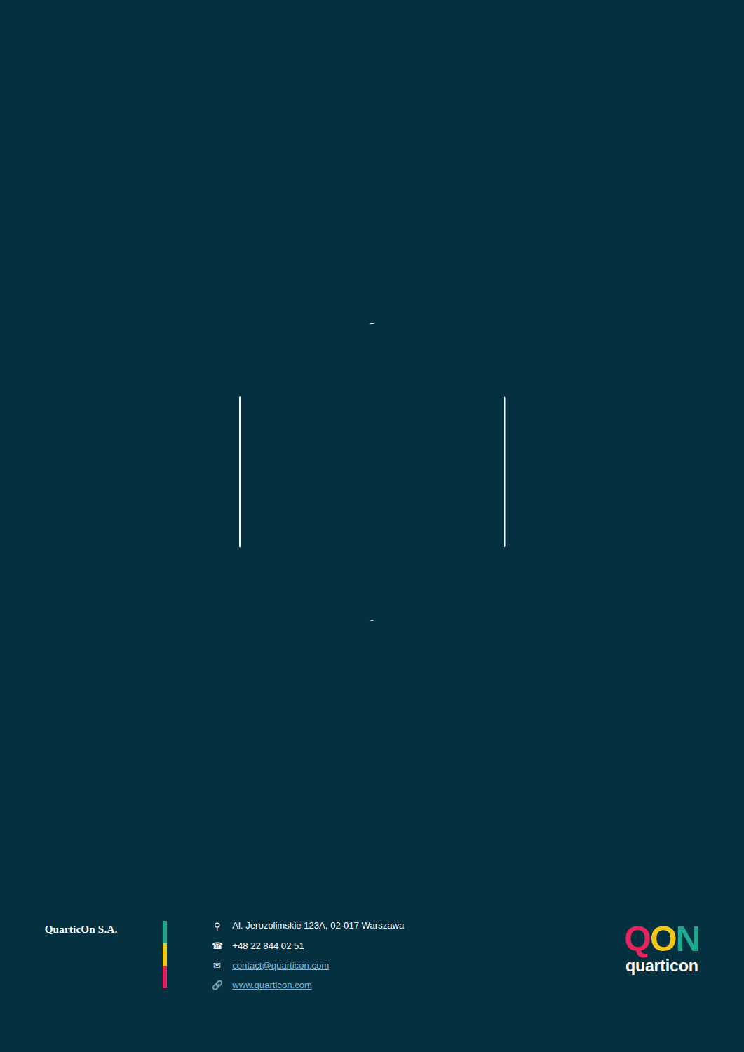QuarticOn S.A.
⚲Al. Jerozolimskie 123A, 02-017 Warszawa
☎+48 22 844 02 51
✉contact@quarticon.com
🔗www.quarticon.com
QON
quarticon